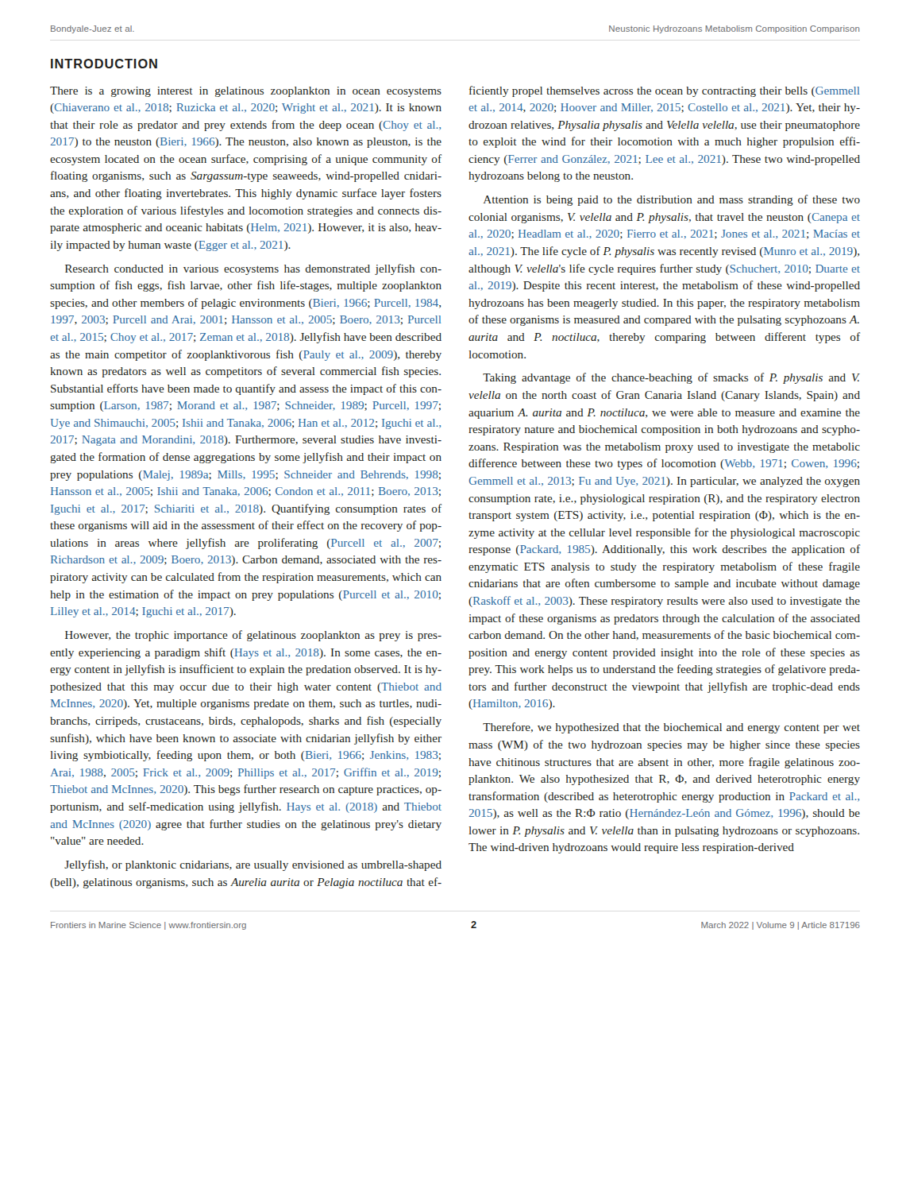Bondyale-Juez et al. Neustonic Hydrozoans Metabolism Composition Comparison
INTRODUCTION
There is a growing interest in gelatinous zooplankton in ocean ecosystems (Chiaverano et al., 2018; Ruzicka et al., 2020; Wright et al., 2021). It is known that their role as predator and prey extends from the deep ocean (Choy et al., 2017) to the neuston (Bieri, 1966). The neuston, also known as pleuston, is the ecosystem located on the ocean surface, comprising of a unique community of floating organisms, such as Sargassum-type seaweeds, wind-propelled cnidarians, and other floating invertebrates. This highly dynamic surface layer fosters the exploration of various lifestyles and locomotion strategies and connects disparate atmospheric and oceanic habitats (Helm, 2021). However, it is also, heavily impacted by human waste (Egger et al., 2021).
Research conducted in various ecosystems has demonstrated jellyfish consumption of fish eggs, fish larvae, other fish life-stages, multiple zooplankton species, and other members of pelagic environments (Bieri, 1966; Purcell, 1984, 1997, 2003; Purcell and Arai, 2001; Hansson et al., 2005; Boero, 2013; Purcell et al., 2015; Choy et al., 2017; Zeman et al., 2018). Jellyfish have been described as the main competitor of zooplanktivorous fish (Pauly et al., 2009), thereby known as predators as well as competitors of several commercial fish species. Substantial efforts have been made to quantify and assess the impact of this consumption (Larson, 1987; Morand et al., 1987; Schneider, 1989; Purcell, 1997; Uye and Shimauchi, 2005; Ishii and Tanaka, 2006; Han et al., 2012; Iguchi et al., 2017; Nagata and Morandini, 2018). Furthermore, several studies have investigated the formation of dense aggregations by some jellyfish and their impact on prey populations (Malej, 1989a; Mills, 1995; Schneider and Behrends, 1998; Hansson et al., 2005; Ishii and Tanaka, 2006; Condon et al., 2011; Boero, 2013; Iguchi et al., 2017; Schiariti et al., 2018). Quantifying consumption rates of these organisms will aid in the assessment of their effect on the recovery of populations in areas where jellyfish are proliferating (Purcell et al., 2007; Richardson et al., 2009; Boero, 2013). Carbon demand, associated with the respiratory activity can be calculated from the respiration measurements, which can help in the estimation of the impact on prey populations (Purcell et al., 2010; Lilley et al., 2014; Iguchi et al., 2017).
However, the trophic importance of gelatinous zooplankton as prey is presently experiencing a paradigm shift (Hays et al., 2018). In some cases, the energy content in jellyfish is insufficient to explain the predation observed. It is hypothesized that this may occur due to their high water content (Thiebot and McInnes, 2020). Yet, multiple organisms predate on them, such as turtles, nudibranchs, cirripeds, crustaceans, birds, cephalopods, sharks and fish (especially sunfish), which have been known to associate with cnidarian jellyfish by either living symbiotically, feeding upon them, or both (Bieri, 1966; Jenkins, 1983; Arai, 1988, 2005; Frick et al., 2009; Phillips et al., 2017; Griffin et al., 2019; Thiebot and McInnes, 2020). This begs further research on capture practices, opportunism, and self-medication using jellyfish. Hays et al. (2018) and Thiebot and McInnes (2020) agree that further studies on the gelatinous prey's dietary "value" are needed.
Jellyfish, or planktonic cnidarians, are usually envisioned as umbrella-shaped (bell), gelatinous organisms, such as Aurelia aurita or Pelagia noctiluca that efficiently propel themselves across the ocean by contracting their bells (Gemmell et al., 2014, 2020; Hoover and Miller, 2015; Costello et al., 2021). Yet, their hydrozoan relatives, Physalia physalis and Velella velella, use their pneumatophore to exploit the wind for their locomotion with a much higher propulsion efficiency (Ferrer and González, 2021; Lee et al., 2021). These two wind-propelled hydrozoans belong to the neuston.
Attention is being paid to the distribution and mass stranding of these two colonial organisms, V. velella and P. physalis, that travel the neuston (Canepa et al., 2020; Headlam et al., 2020; Fierro et al., 2021; Jones et al., 2021; Macías et al., 2021). The life cycle of P. physalis was recently revised (Munro et al., 2019), although V. velella's life cycle requires further study (Schuchert, 2010; Duarte et al., 2019). Despite this recent interest, the metabolism of these wind-propelled hydrozoans has been meagerly studied. In this paper, the respiratory metabolism of these organisms is measured and compared with the pulsating scyphozoans A. aurita and P. noctiluca, thereby comparing between different types of locomotion.
Taking advantage of the chance-beaching of smacks of P. physalis and V. velella on the north coast of Gran Canaria Island (Canary Islands, Spain) and aquarium A. aurita and P. noctiluca, we were able to measure and examine the respiratory nature and biochemical composition in both hydrozoans and scyphozoans. Respiration was the metabolism proxy used to investigate the metabolic difference between these two types of locomotion (Webb, 1971; Cowen, 1996; Gemmell et al., 2013; Fu and Uye, 2021). In particular, we analyzed the oxygen consumption rate, i.e., physiological respiration (R), and the respiratory electron transport system (ETS) activity, i.e., potential respiration (Φ), which is the enzyme activity at the cellular level responsible for the physiological macroscopic response (Packard, 1985). Additionally, this work describes the application of enzymatic ETS analysis to study the respiratory metabolism of these fragile cnidarians that are often cumbersome to sample and incubate without damage (Raskoff et al., 2003). These respiratory results were also used to investigate the impact of these organisms as predators through the calculation of the associated carbon demand. On the other hand, measurements of the basic biochemical composition and energy content provided insight into the role of these species as prey. This work helps us to understand the feeding strategies of gelativore predators and further deconstruct the viewpoint that jellyfish are trophic-dead ends (Hamilton, 2016).
Therefore, we hypothesized that the biochemical and energy content per wet mass (WM) of the two hydrozoan species may be higher since these species have chitinous structures that are absent in other, more fragile gelatinous zooplankton. We also hypothesized that R, Φ, and derived heterotrophic energy transformation (described as heterotrophic energy production in Packard et al., 2015), as well as the R:Φ ratio (Hernández-León and Gómez, 1996), should be lower in P. physalis and V. velella than in pulsating hydrozoans or scyphozoans. The wind-driven hydrozoans would require less respiration-derived
Frontiers in Marine Science | www.frontiersin.org 2 March 2022 | Volume 9 | Article 817196